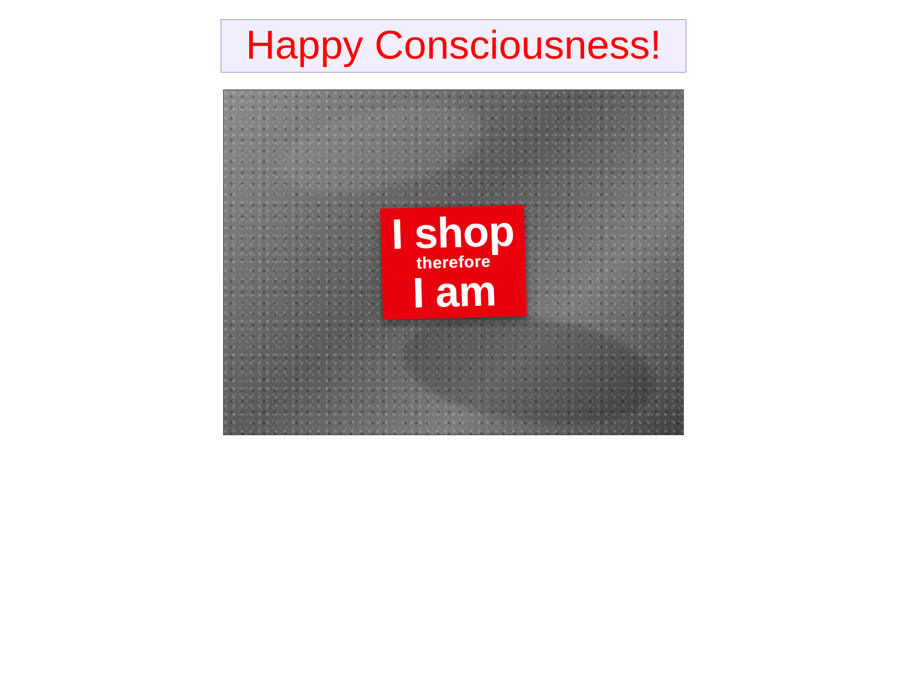Happy Consciousness!
I shop therefore I am
A black-and-white photograph of an open hand holding a red sticker that reads “I shop therefore I am.”